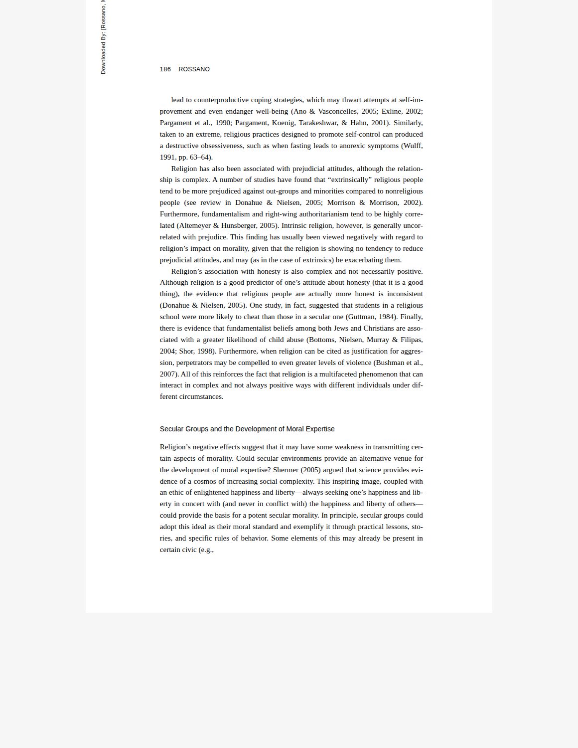Downloaded By: [Rossano, Matt J.] At: 20:51 27 June 2008
186 ROSSANO
lead to counterproductive coping strategies, which may thwart attempts at self-improvement and even endanger well-being (Ano & Vasconcelles, 2005; Exline, 2002; Pargament et al., 1990; Pargament, Koenig, Tarakeshwar, & Hahn, 2001). Similarly, taken to an extreme, religious practices designed to promote self-control can produced a destructive obsessiveness, such as when fasting leads to anorexic symptoms (Wulff, 1991, pp. 63–64).
Religion has also been associated with prejudicial attitudes, although the relationship is complex. A number of studies have found that “extrinsically” religious people tend to be more prejudiced against out-groups and minorities compared to nonreligious people (see review in Donahue & Nielsen, 2005; Morrison & Morrison, 2002). Furthermore, fundamentalism and right-wing authoritarianism tend to be highly correlated (Altemeyer & Hunsberger, 2005). Intrinsic religion, however, is generally uncorrelated with prejudice. This finding has usually been viewed negatively with regard to religion’s impact on morality, given that the religion is showing no tendency to reduce prejudicial attitudes, and may (as in the case of extrinsics) be exacerbating them.
Religion’s association with honesty is also complex and not necessarily positive. Although religion is a good predictor of one’s attitude about honesty (that it is a good thing), the evidence that religious people are actually more honest is inconsistent (Donahue & Nielsen, 2005). One study, in fact, suggested that students in a religious school were more likely to cheat than those in a secular one (Guttman, 1984). Finally, there is evidence that fundamentalist beliefs among both Jews and Christians are associated with a greater likelihood of child abuse (Bottoms, Nielsen, Murray & Filipas, 2004; Shor, 1998). Furthermore, when religion can be cited as justification for aggression, perpetrators may be compelled to even greater levels of violence (Bushman et al., 2007). All of this reinforces the fact that religion is a multifaceted phenomenon that can interact in complex and not always positive ways with different individuals under different circumstances.
Secular Groups and the Development of Moral Expertise
Religion’s negative effects suggest that it may have some weakness in transmitting certain aspects of morality. Could secular environments provide an alternative venue for the development of moral expertise? Shermer (2005) argued that science provides evidence of a cosmos of increasing social complexity. This inspiring image, coupled with an ethic of enlightened happiness and liberty—always seeking one’s happiness and liberty in concert with (and never in conflict with) the happiness and liberty of others—could provide the basis for a potent secular morality. In principle, secular groups could adopt this ideal as their moral standard and exemplify it through practical lessons, stories, and specific rules of behavior. Some elements of this may already be present in certain civic (e.g.,